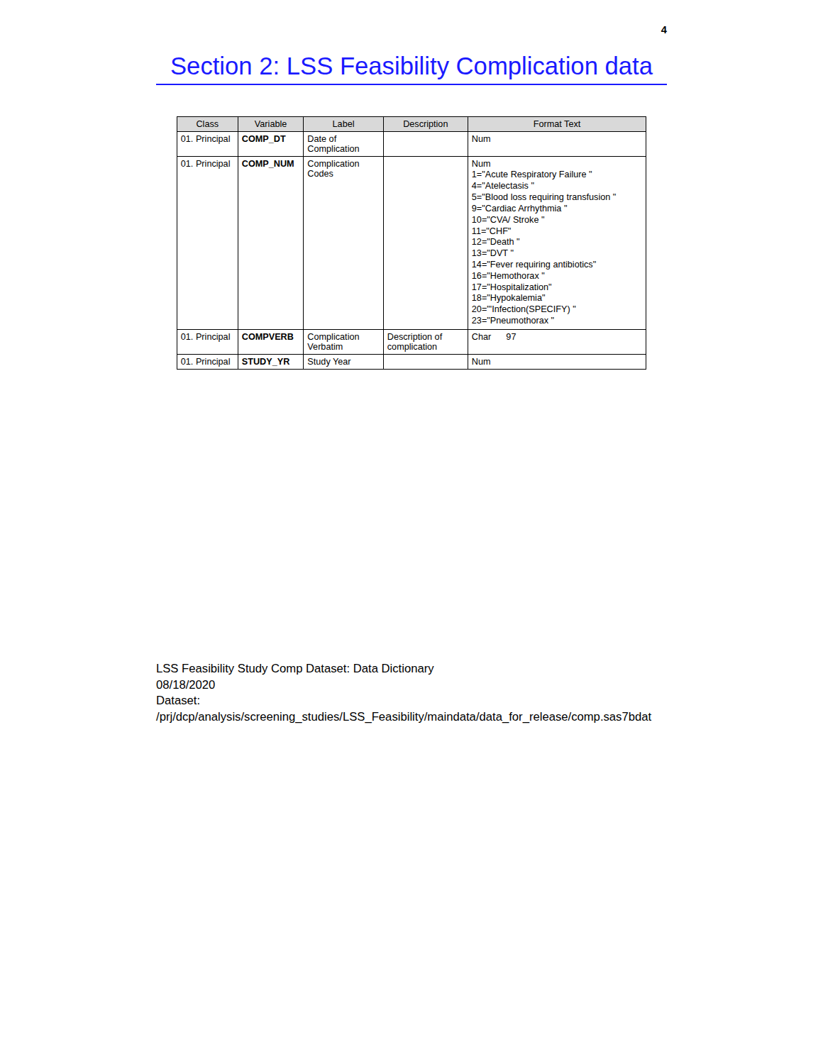4
Section 2: LSS Feasibility Complication data
| Class | Variable | Label | Description | Format Text |
| --- | --- | --- | --- | --- |
| 01. Principal | COMP_DT | Date of Complication | | Num |
| 01. Principal | COMP_NUM | Complication Codes | | Num 1="Acute Respiratory Failure " 4="Atelectasis " 5="Blood loss requiring transfusion " 9="Cardiac Arrhythmia " 10="CVA/ Stroke " 11="CHF" 12="Death " 13="DVT " 14="Fever requiring antibiotics" 16="Hemothorax " 17="Hospitalization" 18="Hypokalemia" 20="'Infection(SPECIFY) " 23="Pneumothorax " |
| 01. Principal | COMPVERB | Complication Verbatim | Description of complication | Char 97 |
| 01. Principal | STUDY_YR | Study Year | | Num |
LSS Feasibility Study Comp Dataset: Data Dictionary
08/18/2020
Dataset: /prj/dcp/analysis/screening_studies/LSS_Feasibility/maindata/data_for_release/comp.sas7bdat